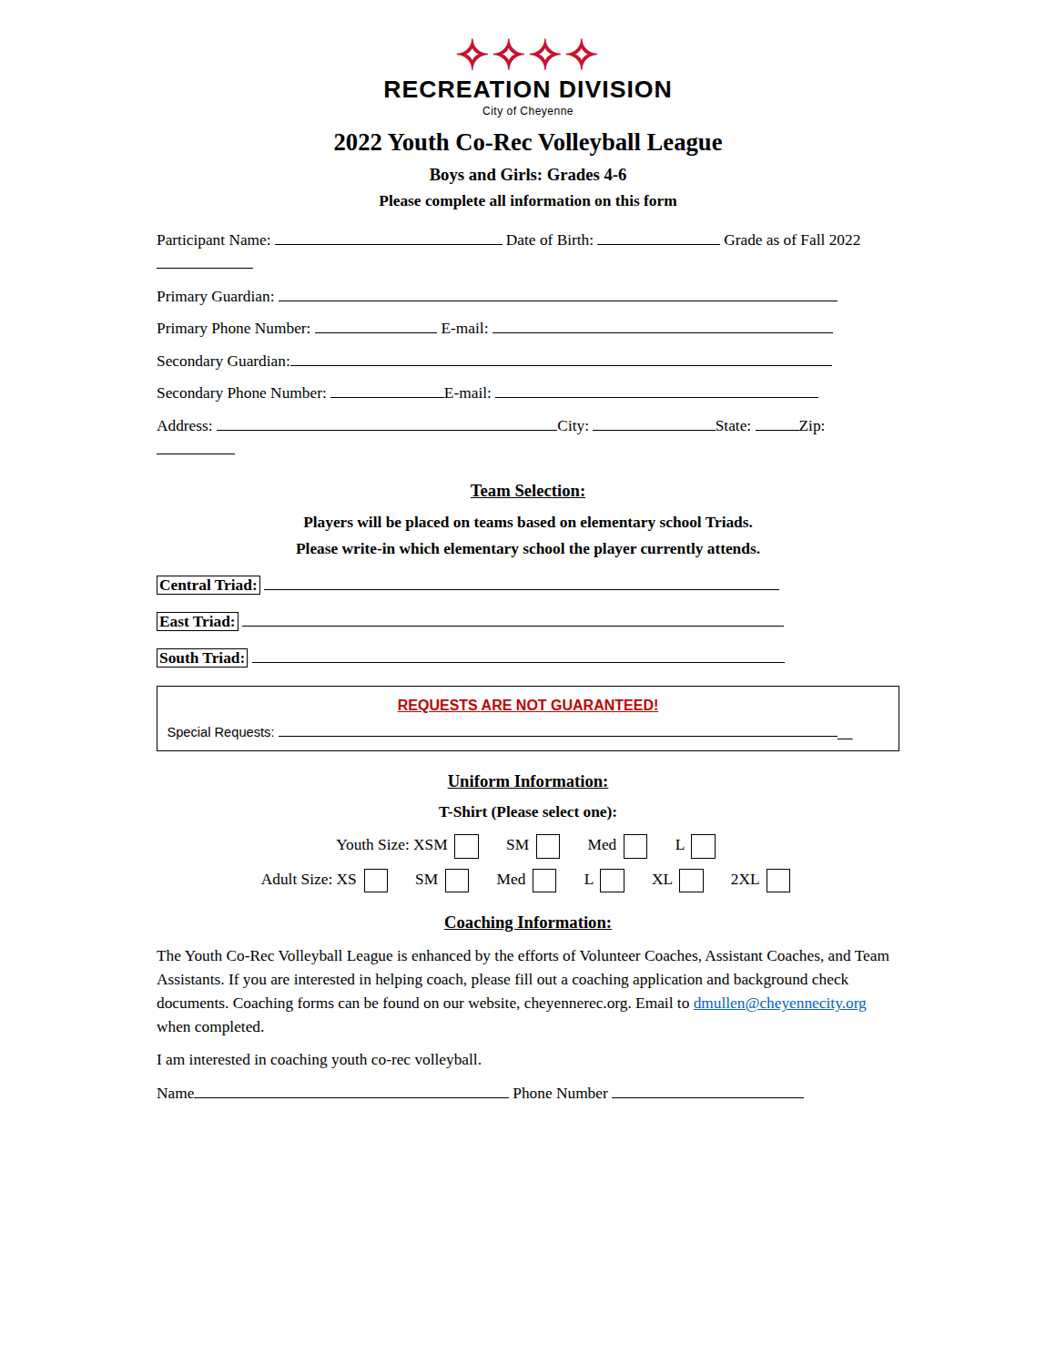✧✧✧✧
RECREATION DIVISION
City of Cheyenne
2022 Youth Co-Rec Volleyball League
Boys and Girls: Grades 4-6
Please complete all information on this form
Participant Name: Date of Birth: Grade as of Fall 2022
Primary Guardian:
Primary Phone Number: E-mail:
Secondary Guardian:
Secondary Phone Number: E-mail:
Address: City: State: Zip:
Team Selection:
Players will be placed on teams based on elementary school Triads.
Please write-in which elementary school the player currently attends.
Central Triad:
East Triad:
South Triad:
REQUESTS ARE NOT GUARANTEED!
Special Requests: __
Uniform Information:
T-Shirt (Please select one):
Youth Size: XSM SM Med L
Adult Size: XS SM Med L XL 2XL
Coaching Information:
The Youth Co-Rec Volleyball League is enhanced by the efforts of Volunteer Coaches, Assistant Coaches, and Team Assistants. If you are interested in helping coach, please fill out a coaching application and background check documents. Coaching forms can be found on our website, cheyennerec.org. Email to dmullen@cheyennecity.org when completed.
I am interested in coaching youth co-rec volleyball.
Name Phone Number